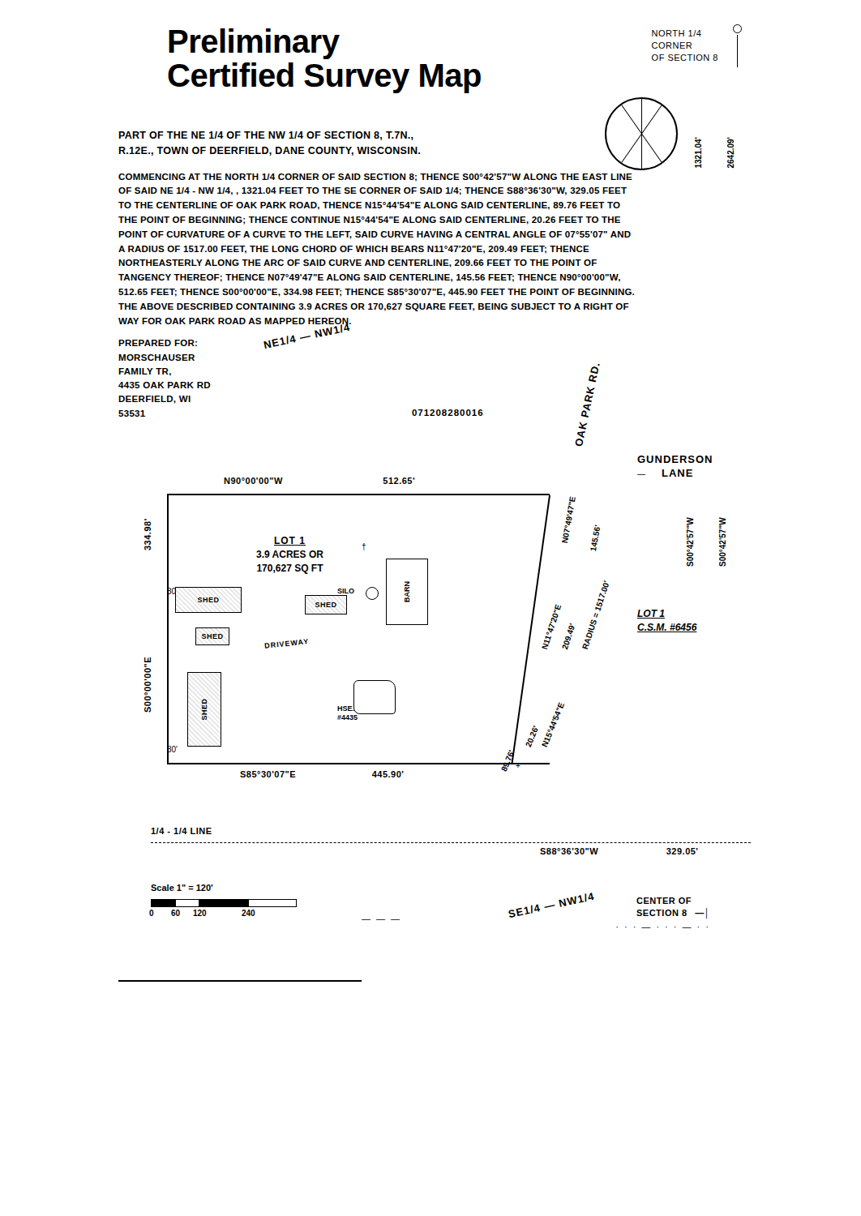Preliminary
Certified Survey Map
NORTH 1/4
CORNER
OF SECTION 8
PART OF THE NE 1/4 OF THE NW 1/4 OF SECTION 8, T.7N.,
R.12E., TOWN OF DEERFIELD, DANE COUNTY, WISCONSIN.
COMMENCING AT THE NORTH 1/4 CORNER OF SAID SECTION 8; THENCE S00°42'57"W ALONG THE EAST LINE OF SAID NE 1/4 - NW 1/4, , 1321.04 FEET TO THE SE CORNER OF SAID 1/4; THENCE S88°36'30"W, 329.05 FEET TO THE CENTERLINE OF OAK PARK ROAD, THENCE N15°44'54"E ALONG SAID CENTERLINE, 89.76 FEET TO THE POINT OF BEGINNING; THENCE CONTINUE N15°44'54"E ALONG SAID CENTERLINE, 20.26 FEET TO THE POINT OF CURVATURE OF A CURVE TO THE LEFT, SAID CURVE HAVING A CENTRAL ANGLE OF 07°55'07" AND A RADIUS OF 1517.00 FEET, THE LONG CHORD OF WHICH BEARS N11°47'20"E, 209.49 FEET; THENCE NORTHEASTERLY ALONG THE ARC OF SAID CURVE AND CENTERLINE, 209.66 FEET TO THE POINT OF TANGENCY THEREOF; THENCE N07°49'47"E ALONG SAID CENTERLINE, 145.56 FEET; THENCE N90°00'00"W, 512.65 FEET; THENCE S00°00'00"E, 334.98 FEET; THENCE S85°30'07"E, 445.90 FEET THE POINT OF BEGINNING. THE ABOVE DESCRIBED CONTAINING 3.9 ACRES OR 170,627 SQUARE FEET, BEING SUBJECT TO A RIGHT OF WAY FOR OAK PARK ROAD AS MAPPED HEREON.
PREPARED FOR:
MORSCHAUSER
FAMILY TR,
4435 OAK PARK RD
DEERFIELD, WI
53531
NE1/4 — NW1/4
071208280016
1321.04'
2642.09'
OAK PARK RD.
GUNDERSON LANE
—
N90°00'00"W 512.65'
334.98'
S00°00'00"E
LOT 1
3.9 ACRES OR
170,627 SQ FT
†
30'
30'
SHED
SHED
SHED
SHED
SILO
BARN
DRIVEWAY
HSE.
#4435
N07°49'47"E
145.56'
N11°47'20"E
209.49'
RADIUS = 1517.00'
20.26'
N15°44'54"E
89.76'
S85°30'07"E 445.90'
+
LOT 1
C.S.M. #6456
S00°42'57"W
S00°42'57"W
1/4 - 1/4 LINE
S88°36'30"W 329.05'
SE1/4 — NW1/4
CENTER OF
SECTION 8 —│
Scale 1" = 120'
0 60 120 240
— — —
· · · — · · · — · ·